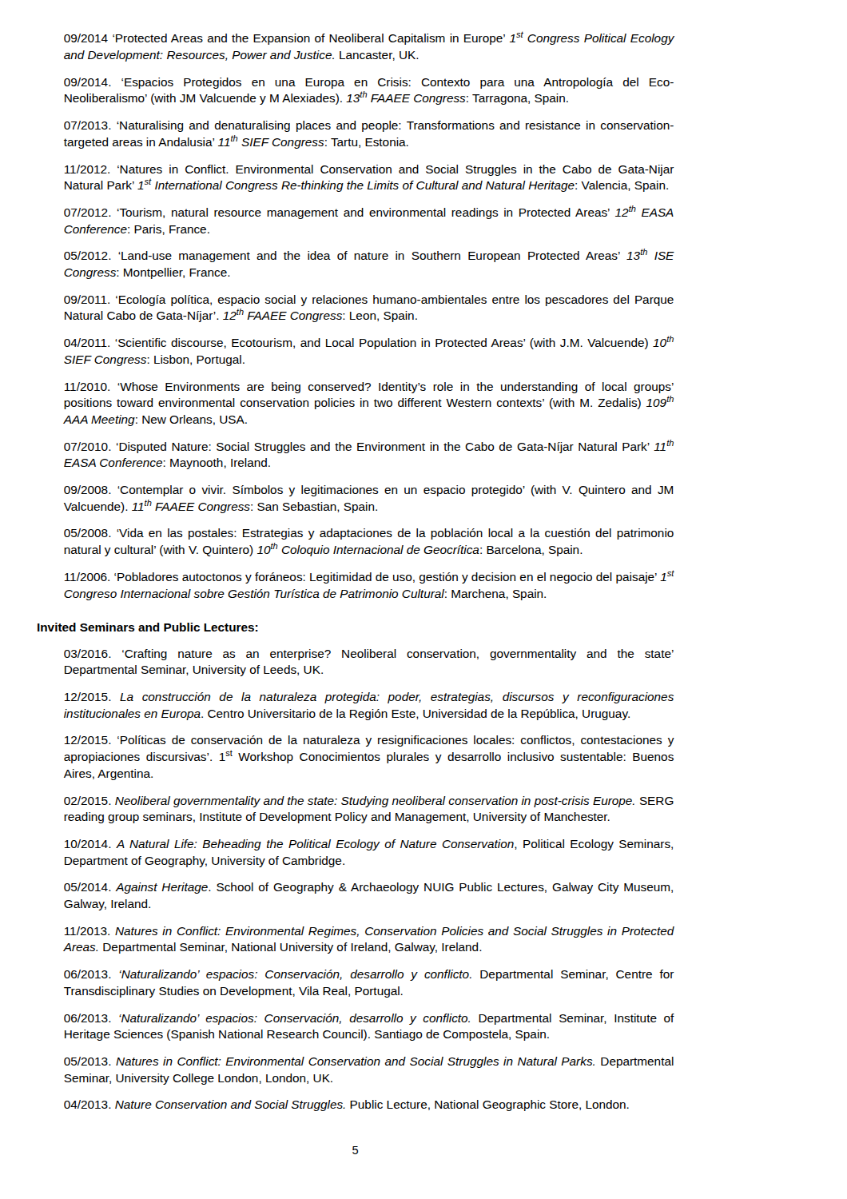09/2014 ‘Protected Areas and the Expansion of Neoliberal Capitalism in Europe’ 1st Congress Political Ecology and Development: Resources, Power and Justice. Lancaster, UK.
09/2014. ‘Espacios Protegidos en una Europa en Crisis: Contexto para una Antropología del Eco-Neoliberalismo’ (with JM Valcuende y M Alexiades). 13th FAAEE Congress: Tarragona, Spain.
07/2013. ‘Naturalising and denaturalising places and people: Transformations and resistance in conservation-targeted areas in Andalusia’ 11th SIEF Congress: Tartu, Estonia.
11/2012. ‘Natures in Conflict. Environmental Conservation and Social Struggles in the Cabo de Gata-Nijar Natural Park’ 1st International Congress Re-thinking the Limits of Cultural and Natural Heritage: Valencia, Spain.
07/2012. ‘Tourism, natural resource management and environmental readings in Protected Areas’ 12th EASA Conference: Paris, France.
05/2012. ‘Land-use management and the idea of nature in Southern European Protected Areas’ 13th ISE Congress: Montpellier, France.
09/2011. ‘Ecología política, espacio social y relaciones humano-ambientales entre los pescadores del Parque Natural Cabo de Gata-Níjar’. 12th FAAEE Congress: Leon, Spain.
04/2011. ‘Scientific discourse, Ecotourism, and Local Population in Protected Areas’ (with J.M. Valcuende) 10th SIEF Congress: Lisbon, Portugal.
11/2010. ‘Whose Environments are being conserved? Identity’s role in the understanding of local groups’ positions toward environmental conservation policies in two different Western contexts’ (with M. Zedalis) 109th AAA Meeting: New Orleans, USA.
07/2010. ‘Disputed Nature: Social Struggles and the Environment in the Cabo de Gata-Níjar Natural Park’ 11th EASA Conference: Maynooth, Ireland.
09/2008. ‘Contemplar o vivir. Símbolos y legitimaciones en un espacio protegido’ (with V. Quintero and JM Valcuende). 11th FAAEE Congress: San Sebastian, Spain.
05/2008. ‘Vida en las postales: Estrategias y adaptaciones de la población local a la cuestión del patrimonio natural y cultural’ (with V. Quintero) 10th Coloquio Internacional de Geocrítica: Barcelona, Spain.
11/2006. ‘Pobladores autoctonos y foráneos: Legitimidad de uso, gestión y decision en el negocio del paisaje’ 1st Congreso Internacional sobre Gestión Turística de Patrimonio Cultural: Marchena, Spain.
Invited Seminars and Public Lectures:
03/2016. ‘Crafting nature as an enterprise? Neoliberal conservation, governmentality and the state’ Departmental Seminar, University of Leeds, UK.
12/2015. La construcción de la naturaleza protegida: poder, estrategias, discursos y reconfiguraciones institucionales en Europa. Centro Universitario de la Región Este, Universidad de la República, Uruguay.
12/2015. ‘Políticas de conservación de la naturaleza y resignificaciones locales: conflictos, contestaciones y apropiaciones discursivas’. 1st Workshop Conocimientos plurales y desarrollo inclusivo sustentable: Buenos Aires, Argentina.
02/2015. Neoliberal governmentality and the state: Studying neoliberal conservation in post-crisis Europe. SERG reading group seminars, Institute of Development Policy and Management, University of Manchester.
10/2014. A Natural Life: Beheading the Political Ecology of Nature Conservation, Political Ecology Seminars, Department of Geography, University of Cambridge.
05/2014. Against Heritage. School of Geography & Archaeology NUIG Public Lectures, Galway City Museum, Galway, Ireland.
11/2013. Natures in Conflict: Environmental Regimes, Conservation Policies and Social Struggles in Protected Areas. Departmental Seminar, National University of Ireland, Galway, Ireland.
06/2013. ‘Naturalizando’ espacios: Conservación, desarrollo y conflicto. Departmental Seminar, Centre for Transdisciplinary Studies on Development, Vila Real, Portugal.
06/2013. ‘Naturalizando’ espacios: Conservación, desarrollo y conflicto. Departmental Seminar, Institute of Heritage Sciences (Spanish National Research Council). Santiago de Compostela, Spain.
05/2013. Natures in Conflict: Environmental Conservation and Social Struggles in Natural Parks. Departmental Seminar, University College London, London, UK.
04/2013. Nature Conservation and Social Struggles. Public Lecture, National Geographic Store, London.
5